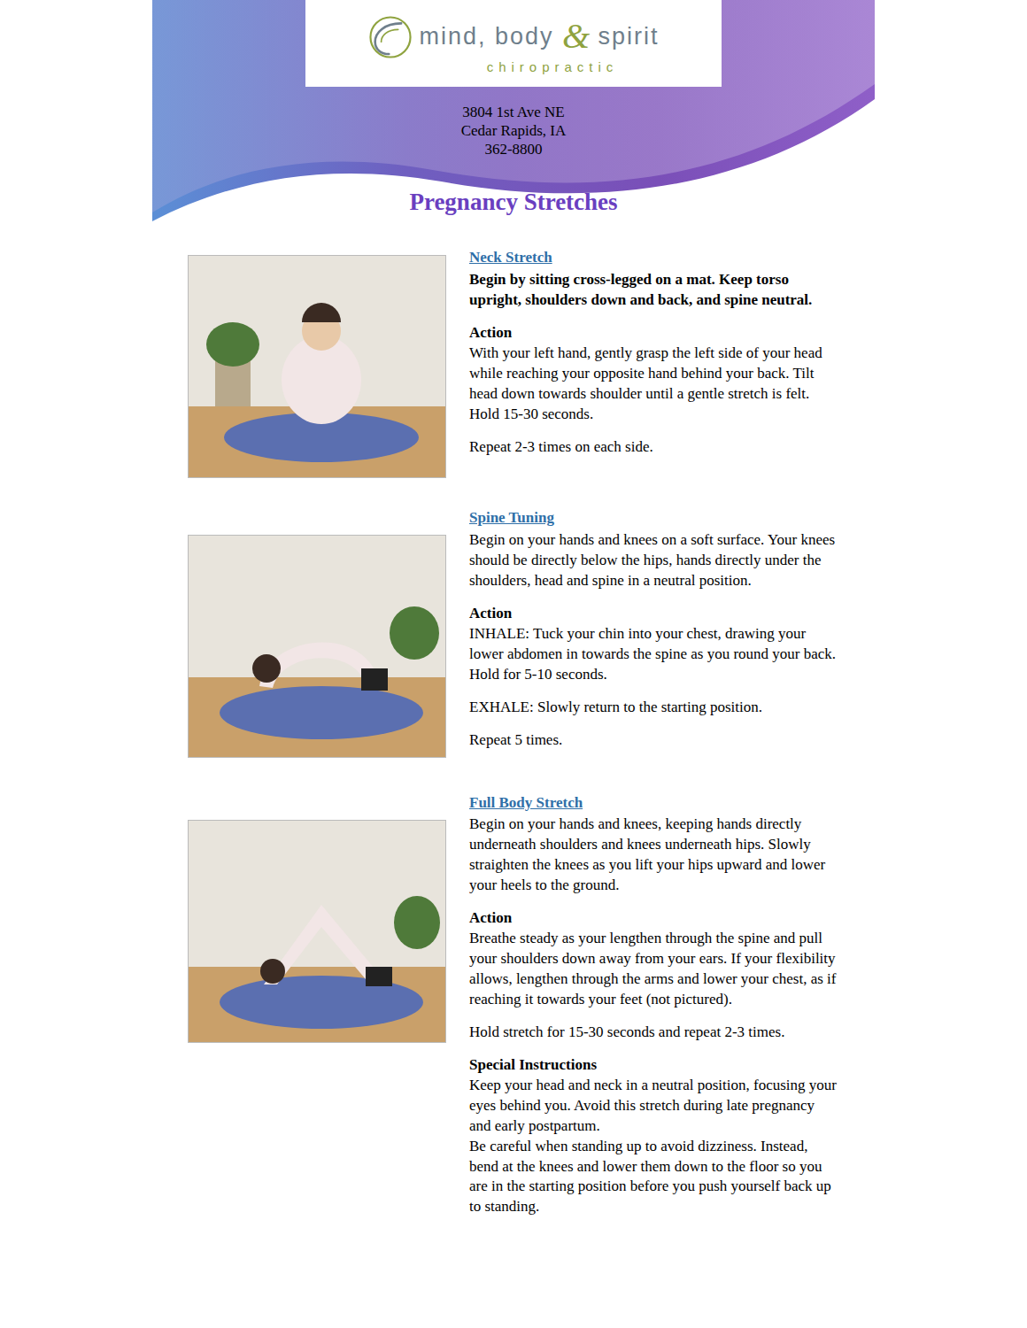mind, body & spirit
chiropractic
3804 1st Ave NE
Cedar Rapids, IA
362-8800
Pregnancy Stretches
Neck Stretch
Begin by sitting cross-legged on a mat. Keep torso upright, shoulders down and back, and spine neutral.
Action
With your left hand, gently grasp the left side of your head while reaching your opposite hand behind your back. Tilt head down towards shoulder until a gentle stretch is felt. Hold 15-30 seconds.
Repeat 2-3 times on each side.
Spine Tuning
Begin on your hands and knees on a soft surface. Your knees should be directly below the hips, hands directly under the shoulders, head and spine in a neutral position.
Action
INHALE: Tuck your chin into your chest, drawing your lower abdomen in towards the spine as you round your back. Hold for 5-10 seconds.
EXHALE: Slowly return to the starting position.
Repeat 5 times.
Full Body Stretch
Begin on your hands and knees, keeping hands directly underneath shoulders and knees underneath hips. Slowly straighten the knees as you lift your hips upward and lower your heels to the ground.
Action
Breathe steady as your lengthen through the spine and pull your shoulders down away from your ears. If your flexibility allows, lengthen through the arms and lower your chest, as if reaching it towards your feet (not pictured).
Hold stretch for 15-30 seconds and repeat 2-3 times.
Special Instructions
Keep your head and neck in a neutral position, focusing your eyes behind you. Avoid this stretch during late pregnancy and early postpartum.
Be careful when standing up to avoid dizziness. Instead, bend at the knees and lower them down to the floor so you are in the starting position before you push yourself back up to standing.